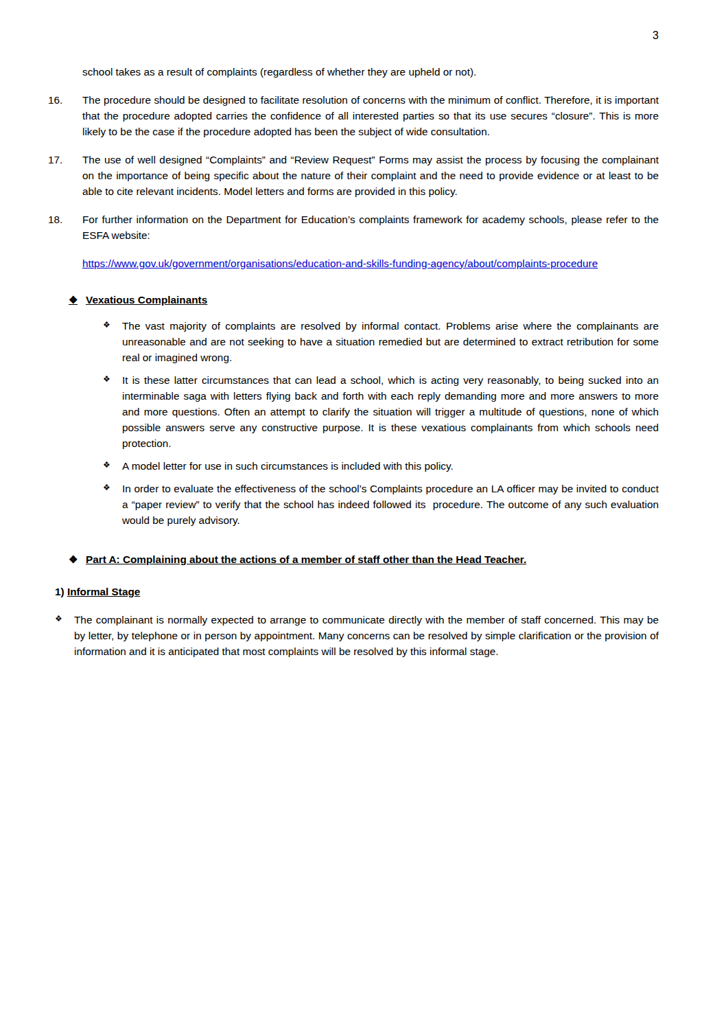3
school takes as a result of complaints (regardless of whether they are upheld or not).
16. The procedure should be designed to facilitate resolution of concerns with the minimum of conflict. Therefore, it is important that the procedure adopted carries the confidence of all interested parties so that its use secures “closure”. This is more likely to be the case if the procedure adopted has been the subject of wide consultation.
17. The use of well designed “Complaints” and “Review Request” Forms may assist the process by focusing the complainant on the importance of being specific about the nature of their complaint and the need to provide evidence or at least to be able to cite relevant incidents. Model letters and forms are provided in this policy.
18. For further information on the Department for Education’s complaints framework for academy schools, please refer to the ESFA website:
https://www.gov.uk/government/organisations/education-and-skills-funding-agency/about/complaints-procedure
❖Vexatious Complainants
The vast majority of complaints are resolved by informal contact. Problems arise where the complainants are unreasonable and are not seeking to have a situation remedied but are determined to extract retribution for some real or imagined wrong.
It is these latter circumstances that can lead a school, which is acting very reasonably, to being sucked into an interminable saga with letters flying back and forth with each reply demanding more and more answers to more and more questions. Often an attempt to clarify the situation will trigger a multitude of questions, none of which possible answers serve any constructive purpose. It is these vexatious complainants from which schools need protection.
A model letter for use in such circumstances is included with this policy.
In order to evaluate the effectiveness of the school’s Complaints procedure an LA officer may be invited to conduct a “paper review” to verify that the school has indeed followed its procedure. The outcome of any such evaluation would be purely advisory.
❖Part A: Complaining about the actions of a member of staff other than the Head Teacher.
1) Informal Stage
The complainant is normally expected to arrange to communicate directly with the member of staff concerned. This may be by letter, by telephone or in person by appointment. Many concerns can be resolved by simple clarification or the provision of information and it is anticipated that most complaints will be resolved by this informal stage.